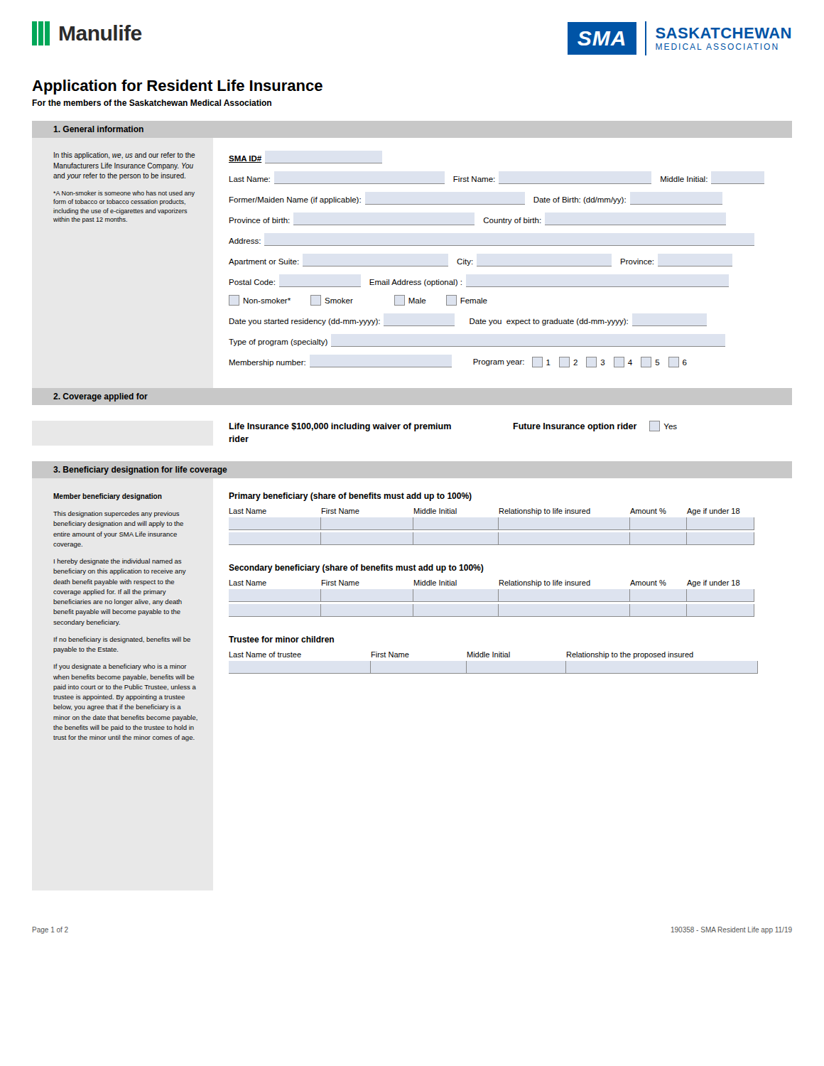Manulife
SMA
SASKATCHEWAN
MEDICAL ASSOCIATION
Application for Resident Life Insurance
For the members of the Saskatchewan Medical Association
1. General information
In this application, we, us and our refer to the Manufacturers Life Insurance Company. You and your refer to the person to be insured.
*A Non-smoker is someone who has not used any form of tobacco or tobacco cessation products, including the use of e-cigarettes and vaporizers within the past 12 months.
SMA ID#
Last Name: First Name: Middle Initial:
Former/Maiden Name (if applicable): Date of Birth: (dd/mm/yy):
Province of birth: Country of birth:
Address:
Apartment or Suite: City: Province:
Postal Code: Email Address (optional) :
Non-smoker* Smoker Male Female
Date you started residency (dd-mm-yyyy): Date you expect to graduate (dd-mm-yyyy):
Type of program (specialty)
Membership number: Program year: 1 2 3 4 5 6
2. Coverage applied for
Life Insurance $100,000 including waiver of premium rider
Future Insurance option rider Yes
3. Beneficiary designation for life coverage
Member beneficiary designation
This designation supercedes any previous beneficiary designation and will apply to the entire amount of your SMA Life insurance coverage.
I hereby designate the individual named as beneficiary on this application to receive any death benefit payable with respect to the coverage applied for. If all the primary beneficiaries are no longer alive, any death benefit payable will become payable to the secondary beneficiary.
If no beneficiary is designated, benefits will be payable to the Estate.
If you designate a beneficiary who is a minor when benefits become payable, benefits will be paid into court or to the Public Trustee, unless a trustee is appointed. By appointing a trustee below, you agree that if the beneficiary is a minor on the date that benefits become payable, the benefits will be paid to the trustee to hold in trust for the minor until the minor comes of age.
Primary beneficiary (share of benefits must add up to 100%)
| Last Name | First Name | Middle Initial | Relationship to life insured | Amount % | Age if under 18 |
| --- | --- | --- | --- | --- | --- |
Secondary beneficiary (share of benefits must add up to 100%)
| Last Name | First Name | Middle Initial | Relationship to life insured | Amount % | Age if under 18 |
| --- | --- | --- | --- | --- | --- |
Trustee for minor children
| Last Name of trustee | First Name | Middle Initial | Relationship to the proposed insured |
| --- | --- | --- | --- |
Page 1 of 2
190358 - SMA Resident Life app 11/19